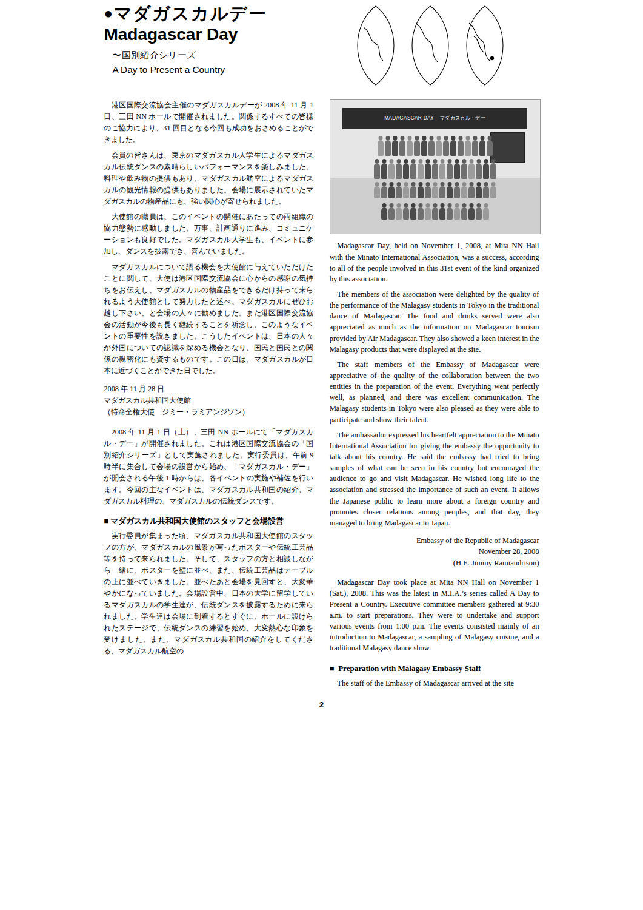●マダガスカルデー
Madagascar Day
〜国別紹介シリーズ
A Day to Present a Country
港区国際交流協会主催のマダガスカルデーが 2008 年 11 月 1 日、三田 NN ホールで開催されました。関係するすべての皆様のご協力により、31 回目となる今回も成功をおさめることができました。
会員の皆さんは、東京のマダガスカル人学生によるマダガスカル伝統ダンスの素晴らしいパフォーマンスを楽しみました。料理や飲み物の提供もあり、マダガスカル航空によるマダガスカルの観光情報の提供もありました。会場に展示されていたマダガスカルの物産品にも、強い関心が寄せられました。
大使館の職員は、このイベントの開催にあたっての両組織の協力態勢に感動しました。万事、計画通りに進み、コミュニケーションも良好でした。マダガスカル人学生も、イベントに参加し、ダンスを披露でき、喜んでいました。
マダガスカルについて語る機会を大使館に与えていただけたことに関して、大使は港区国際交流協会に心からの感謝の気持ちをお伝えし、マダガスカルの物産品をできるだけ持って来られるよう大使館として努力したと述べ、マダガスカルにぜひお越し下さい、と会場の人々に勧めました。また港区国際交流協会の活動が今後も長く継続することを祈念し、このようなイベントの重要性を説きました。こうしたイベントは、日本の人々が外国についての認識を深める機会となり、国民と国民との関係の親密化にも資するものです。この日は、マダガスカルが日本に近づくことができた日でした。
2008 年 11 月 28 日
マダガスカル共和国大使館
（特命全権大使　ジミー・ラミアンジソン）
2008 年 11 月 1 日（土）、三田 NN ホールにて「マダガスカル・デー」が開催されました。これは港区国際交流協会の「国別紹介シリーズ」として実施されました。実行委員は、午前 9 時半に集合して会場の設営から始め、「マダガスカル・デー」が開会される午後 1 時からは、各イベントの実施や補佐を行います。今回の主なイベントは、マダガスカル共和国の紹介、マダガスカル料理の、マダガスカルの伝統ダンスです。
■マダガスカル共和国大使館のスタッフと会場設営
実行委員が集まった頃、マダガスカル共和国大使館のスタッフの方が、マダガスカルの風景が写ったポスターや伝統工芸品等を持って来られました。そして、スタッフの方と相談しながら一緒に、ポスターを壁に並べ、また、伝統工芸品はテーブルの上に並べていきました。並べたあと会場を見回すと、大変華やかになっていました。会場設営中、日本の大学に留学しているマダガスカルの学生達が、伝統ダンスを披露するために来られました。学生達は会場に到着するとすぐに、ホールに設けられたステージで、伝統ダンスの練習を始め、大変熱心な印象を受けました。また、マダガスカル共和国の紹介をしてくださる、マダガスカル航空の
MADAGASCAR DAY マダガスカル・デー
Madagascar Day, held on November 1, 2008, at Mita NN Hall with the Minato International Association, was a success, according to all of the people involved in this 31st event of the kind organized by this association.
The members of the association were delighted by the quality of the performance of the Malagasy students in Tokyo in the traditional dance of Madagascar. The food and drinks served were also appreciated as much as the information on Madagascar tourism provided by Air Madagascar. They also showed a keen interest in the Malagasy products that were displayed at the site.
The staff members of the Embassy of Madagascar were appreciative of the quality of the collaboration between the two entities in the preparation of the event. Everything went perfectly well, as planned, and there was excellent communication. The Malagasy students in Tokyo were also pleased as they were able to participate and show their talent.
The ambassador expressed his heartfelt appreciation to the Minato International Association for giving the embassy the opportunity to talk about his country. He said the embassy had tried to bring samples of what can be seen in his country but encouraged the audience to go and visit Madagascar. He wished long life to the association and stressed the importance of such an event. It allows the Japanese public to learn more about a foreign country and promotes closer relations among peoples, and that day, they managed to bring Madagascar to Japan.
Embassy of the Republic of Madagascar
November 28, 2008
(H.E. Jimmy Ramiandrison)
Madagascar Day took place at Mita NN Hall on November 1 (Sat.), 2008. This was the latest in M.I.A.’s series called A Day to Present a Country. Executive committee members gathered at 9:30 a.m. to start preparations. They were to undertake and support various events from 1:00 p.m. The events consisted mainly of an introduction to Madagascar, a sampling of Malagasy cuisine, and a traditional Malagasy dance show.
■ Preparation with Malagasy Embassy Staff
The staff of the Embassy of Madagascar arrived at the site
2